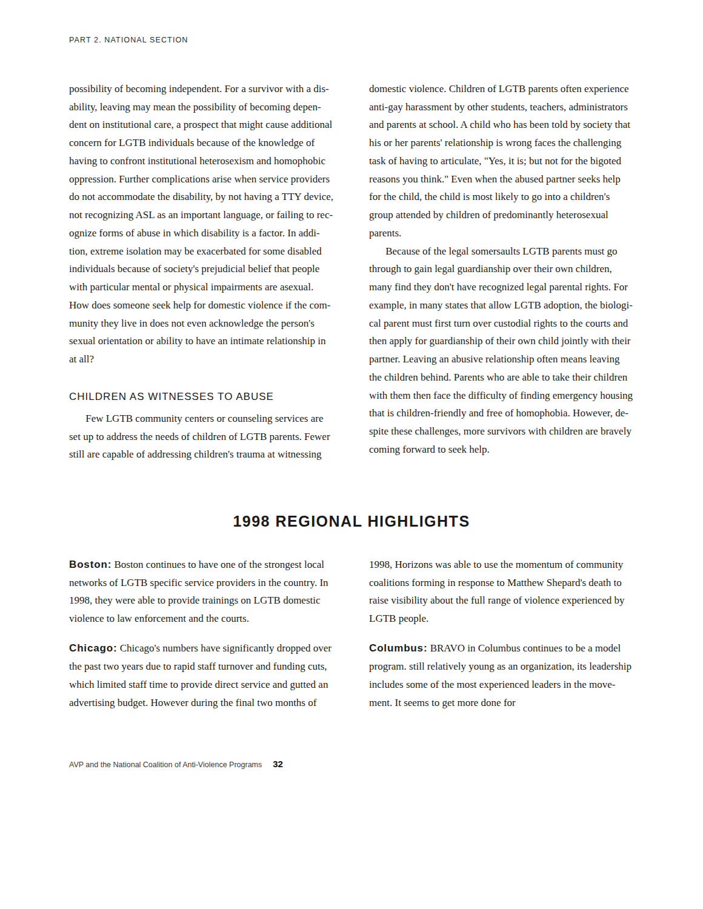Part 2. National Section
possibility of becoming independent. For a survivor with a disability, leaving may mean the possibility of becoming dependent on institutional care, a prospect that might cause additional concern for LGTB individuals because of the knowledge of having to confront institutional heterosexism and homophobic oppression. Further complications arise when service providers do not accommodate the disability, by not having a TTY device, not recognizing ASL as an important language, or failing to recognize forms of abuse in which disability is a factor. In addition, extreme isolation may be exacerbated for some disabled individuals because of society's prejudicial belief that people with particular mental or physical impairments are asexual. How does someone seek help for domestic violence if the community they live in does not even acknowledge the person's sexual orientation or ability to have an intimate relationship in at all?
Children as Witnesses to Abuse
Few LGTB community centers or counseling services are set up to address the needs of children of LGTB parents. Fewer still are capable of addressing children's trauma at witnessing domestic violence. Children of LGTB parents often experience anti-gay harassment by other students, teachers, administrators and parents at school. A child who has been told by society that his or her parents' relationship is wrong faces the challenging task of having to articulate, "Yes, it is; but not for the bigoted reasons you think." Even when the abused partner seeks help for the child, the child is most likely to go into a children's group attended by children of predominantly heterosexual parents.
Because of the legal somersaults LGTB parents must go through to gain legal guardianship over their own children, many find they don't have recognized legal parental rights. For example, in many states that allow LGTB adoption, the biological parent must first turn over custodial rights to the courts and then apply for guardianship of their own child jointly with their partner. Leaving an abusive relationship often means leaving the children behind. Parents who are able to take their children with them then face the difficulty of finding emergency housing that is children-friendly and free of homophobia. However, despite these challenges, more survivors with children are bravely coming forward to seek help.
1998 Regional Highlights
Boston: Boston continues to have one of the strongest local networks of LGTB specific service providers in the country. In 1998, they were able to provide trainings on LGTB domestic violence to law enforcement and the courts.
Chicago: Chicago's numbers have significantly dropped over the past two years due to rapid staff turnover and funding cuts, which limited staff time to provide direct service and gutted an advertising budget. However during the final two months of 1998, Horizons was able to use the momentum of community coalitions forming in response to Matthew Shepard's death to raise visibility about the full range of violence experienced by LGTB people.
Columbus: BRAVO in Columbus continues to be a model program. still relatively young as an organization, its leadership includes some of the most experienced leaders in the movement. It seems to get more done for
AVP and the National Coalition of Anti-Violence Programs 32